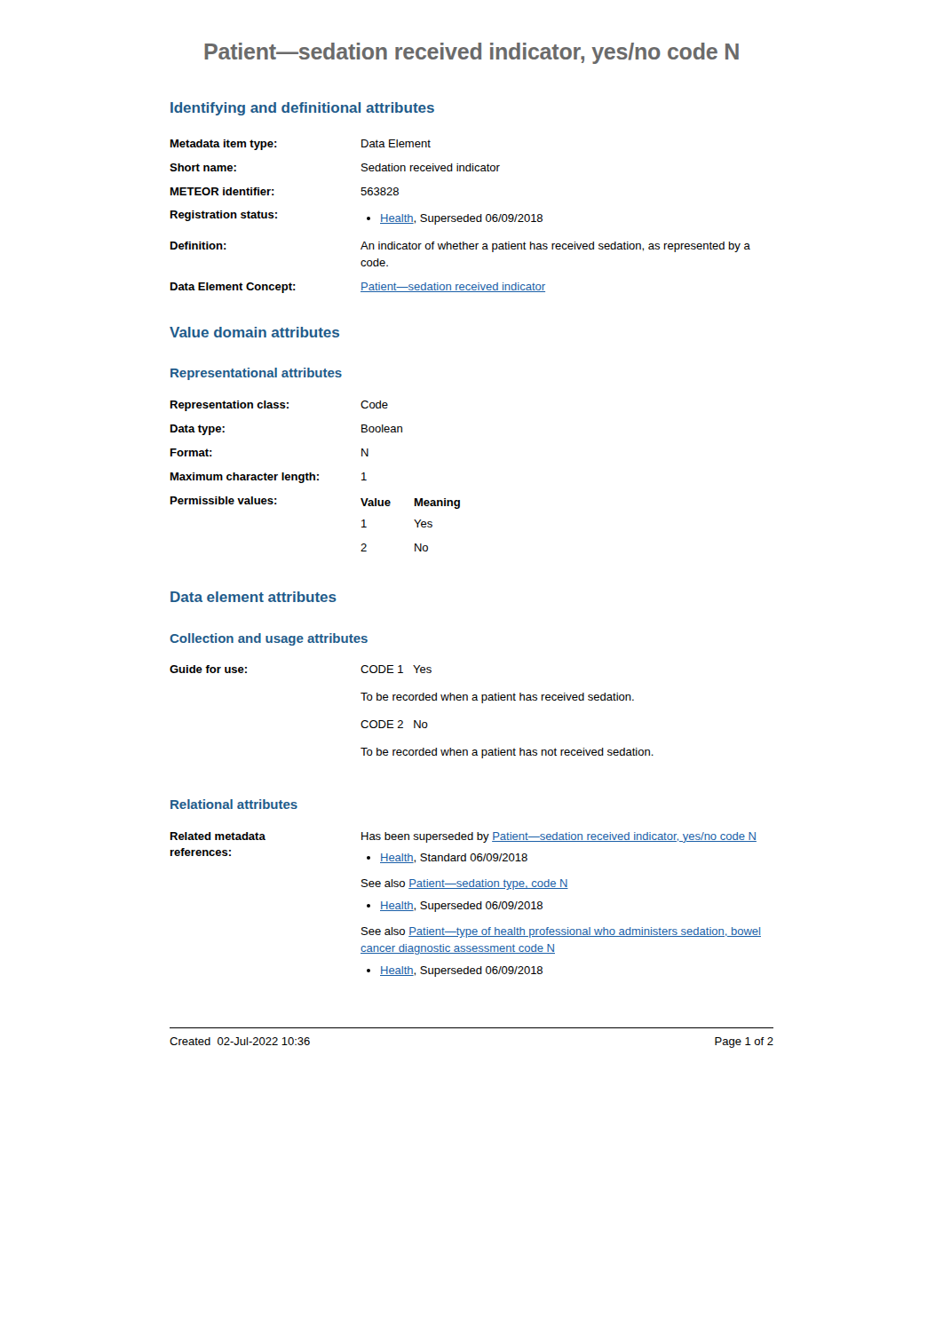Patient—sedation received indicator, yes/no code N
Identifying and definitional attributes
| Metadata item type: | Data Element |
| Short name: | Sedation received indicator |
| METEOR identifier: | 563828 |
| Registration status: | Health , Superseded 06/09/2018 |
| Definition: | An indicator of whether a patient has received sedation, as represented by a code. |
| Data Element Concept: | Patient—sedation received indicator |
Value domain attributes
Representational attributes
| Representation class: | Code |
| Data type: | Boolean |
| Format: | N |
| Maximum character length: | 1 |
| Permissible values: | / Value / Meaning / / --- / --- / / 1 / Yes / / 2 / No / |
Data element attributes
Collection and usage attributes
| Guide for use: | CODE 1 Yes To be recorded when a patient has received sedation. CODE 2 No To be recorded when a patient has not received sedation. |
Relational attributes
| Related metadata references: | Has been superseded by Patient—sedation received indicator, yes/no code N Health , Standard 06/09/2018 See also Patient—sedation type, code N Health , Superseded 06/09/2018 See also Patient—type of health professional who administers sedation, bowel cancer diagnostic assessment code N Health , Superseded 06/09/2018 |
Created 02-Jul-2022 10:36
Page 1 of 2